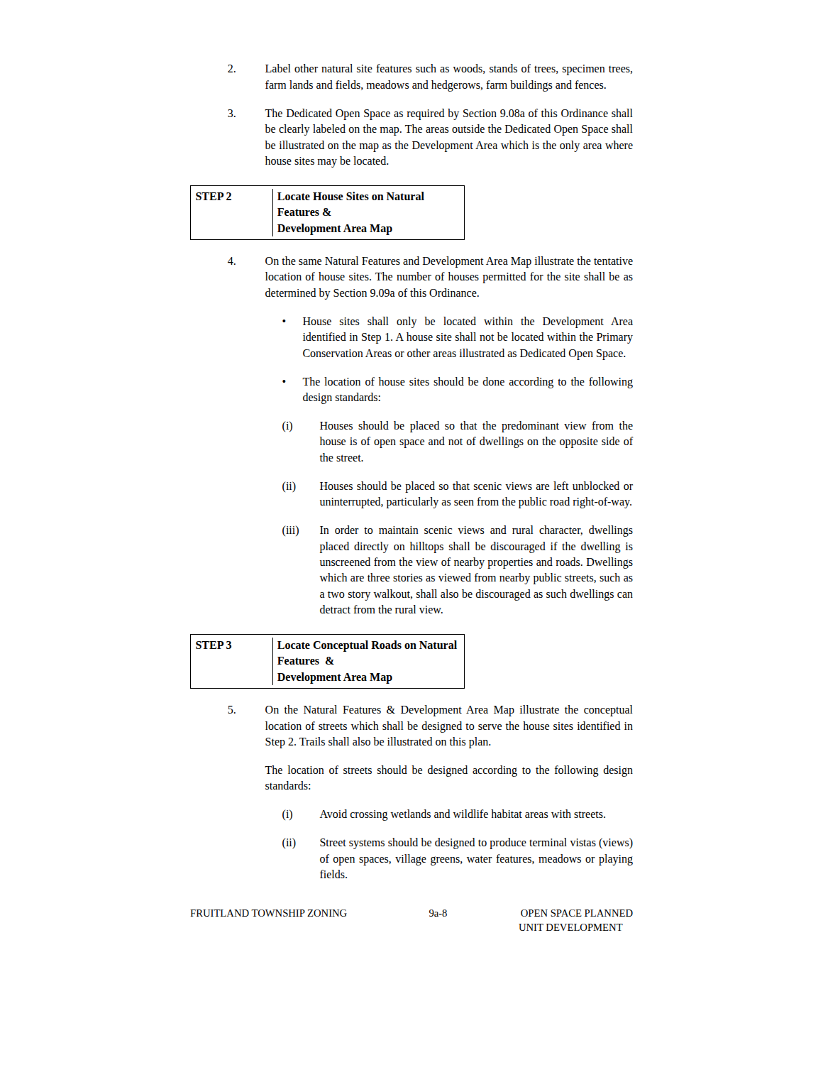2.
Label other natural site features such as woods, stands of trees, specimen trees, farm lands and fields, meadows and hedgerows, farm buildings and fences.
3.
The Dedicated Open Space as required by Section 9.08a of this Ordinance shall be clearly labeled on the map. The areas outside the Dedicated Open Space shall be illustrated on the map as the Development Area which is the only area where house sites may be located.
STEP 2
Locate House Sites on Natural Features &
Development Area Map
4.
On the same Natural Features and Development Area Map illustrate the tentative location of house sites. The number of houses permitted for the site shall be as determined by Section 9.09a of this Ordinance.
•
House sites shall only be located within the Development Area identified in Step 1. A house site shall not be located within the Primary Conservation Areas or other areas illustrated as Dedicated Open Space.
•
The location of house sites should be done according to the following design standards:
(i)
Houses should be placed so that the predominant view from the house is of open space and not of dwellings on the opposite side of the street.
(ii)
Houses should be placed so that scenic views are left unblocked or uninterrupted, particularly as seen from the public road right-of-way.
(iii)
In order to maintain scenic views and rural character, dwellings placed directly on hilltops shall be discouraged if the dwelling is unscreened from the view of nearby properties and roads. Dwellings which are three stories as viewed from nearby public streets, such as a two story walkout, shall also be discouraged as such dwellings can detract from the rural view.
STEP 3
Locate Conceptual Roads on Natural Features &
Development Area Map
5.
On the Natural Features & Development Area Map illustrate the conceptual location of streets which shall be designed to serve the house sites identified in Step 2. Trails shall also be illustrated on this plan.
The location of streets should be designed according to the following design standards:
(i)
Avoid crossing wetlands and wildlife habitat areas with streets.
(ii)
Street systems should be designed to produce terminal vistas (views) of open spaces, village greens, water features, meadows or playing fields.
FRUITLAND TOWNSHIP ZONING
9a-8
OPEN SPACE PLANNED
UNIT DEVELOPMENT